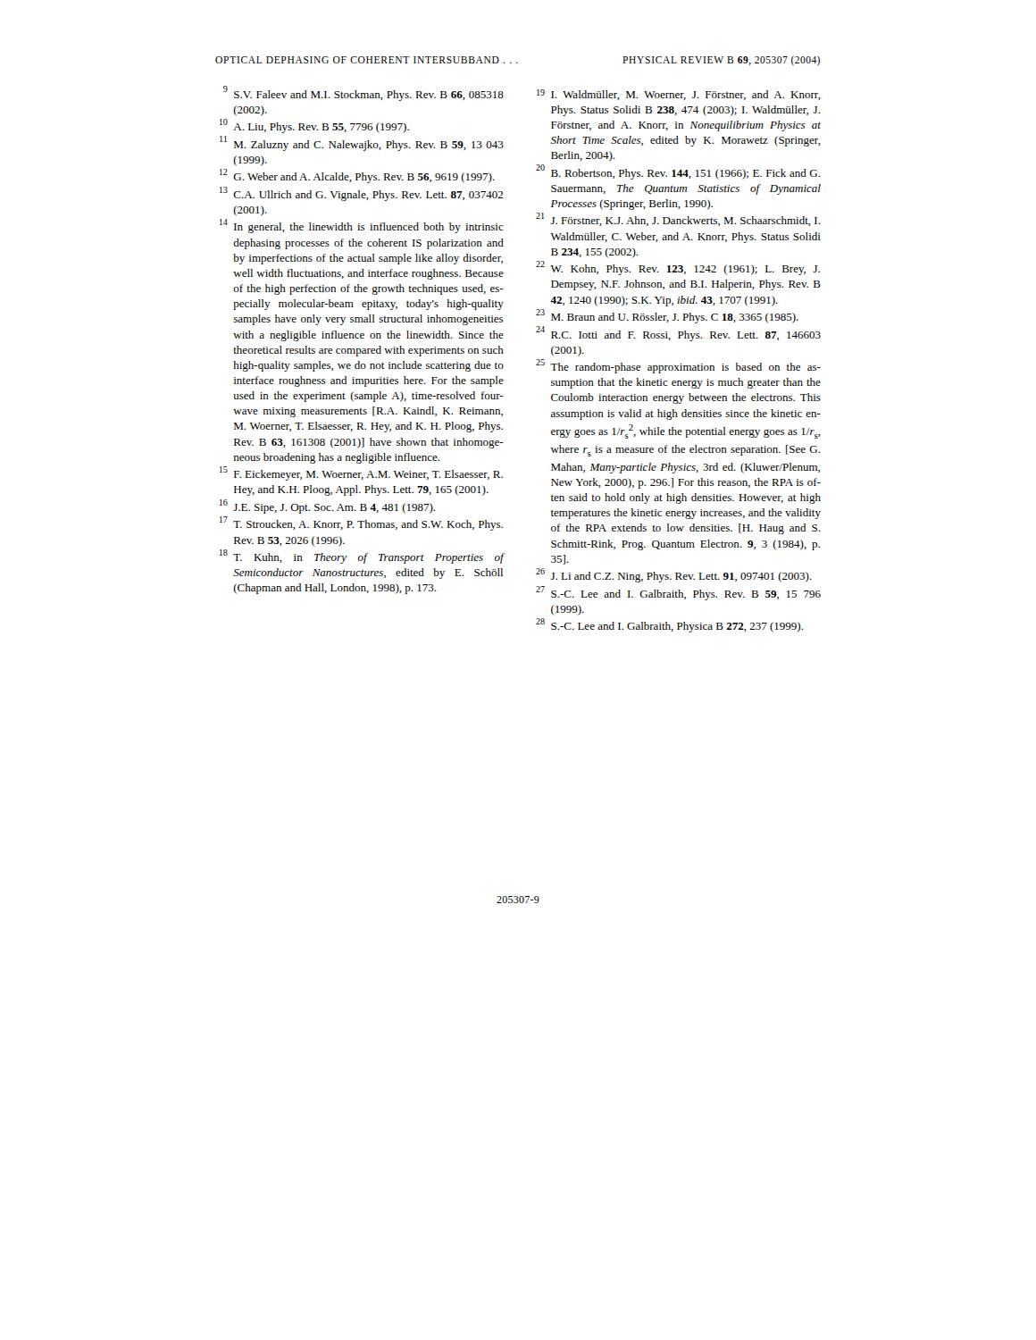Optical dephasing of coherent intersubband . . .
Physical Review B 69, 205307 (2004)
S.V. Faleev and M.I. Stockman, Phys. Rev. B 66, 085318 (2002).
A. Liu, Phys. Rev. B 55, 7796 (1997).
M. Zaluzny and C. Nalewajko, Phys. Rev. B 59, 13 043 (1999).
G. Weber and A. Alcalde, Phys. Rev. B 56, 9619 (1997).
C.A. Ullrich and G. Vignale, Phys. Rev. Lett. 87, 037402 (2001).
In general, the linewidth is influenced both by intrinsic dephasing processes of the coherent IS polarization and by imperfections of the actual sample like alloy disorder, well width fluctuations, and interface roughness. Because of the high perfection of the growth techniques used, especially molecular-beam epitaxy, today's high-quality samples have only very small structural inhomogeneities with a negligible influence on the linewidth. Since the theoretical results are compared with experiments on such high-quality samples, we do not include scattering due to interface roughness and impurities here. For the sample used in the experiment (sample A), time-resolved four-wave mixing measurements [R.A. Kaindl, K. Reimann, M. Woerner, T. Elsaesser, R. Hey, and K. H. Ploog, Phys. Rev. B 63, 161308 (2001)] have shown that inhomogeneous broadening has a negligible influence.
F. Eickemeyer, M. Woerner, A.M. Weiner, T. Elsaesser, R. Hey, and K.H. Ploog, Appl. Phys. Lett. 79, 165 (2001).
J.E. Sipe, J. Opt. Soc. Am. B 4, 481 (1987).
T. Stroucken, A. Knorr, P. Thomas, and S.W. Koch, Phys. Rev. B 53, 2026 (1996).
T. Kuhn, in Theory of Transport Properties of Semiconductor Nanostructures, edited by E. Schöll (Chapman and Hall, London, 1998), p. 173.
I. Waldmüller, M. Woerner, J. Förstner, and A. Knorr, Phys. Status Solidi B 238, 474 (2003); I. Waldmüller, J. Förstner, and A. Knorr, in Nonequilibrium Physics at Short Time Scales, edited by K. Morawetz (Springer, Berlin, 2004).
B. Robertson, Phys. Rev. 144, 151 (1966); E. Fick and G. Sauermann, The Quantum Statistics of Dynamical Processes (Springer, Berlin, 1990).
J. Förstner, K.J. Ahn, J. Danckwerts, M. Schaarschmidt, I. Waldmüller, C. Weber, and A. Knorr, Phys. Status Solidi B 234, 155 (2002).
W. Kohn, Phys. Rev. 123, 1242 (1961); L. Brey, J. Dempsey, N.F. Johnson, and B.I. Halperin, Phys. Rev. B 42, 1240 (1990); S.K. Yip, ibid. 43, 1707 (1991).
M. Braun and U. Rössler, J. Phys. C 18, 3365 (1985).
R.C. Iotti and F. Rossi, Phys. Rev. Lett. 87, 146603 (2001).
The random-phase approximation is based on the assumption that the kinetic energy is much greater than the Coulomb interaction energy between the electrons. This assumption is valid at high densities since the kinetic energy goes as 1/rs2, while the potential energy goes as 1/rs, where rs is a measure of the electron separation. [See G. Mahan, Many-particle Physics, 3rd ed. (Kluwer/Plenum, New York, 2000), p. 296.] For this reason, the RPA is often said to hold only at high densities. However, at high temperatures the kinetic energy increases, and the validity of the RPA extends to low densities. [H. Haug and S. Schmitt-Rink, Prog. Quantum Electron. 9, 3 (1984), p. 35].
J. Li and C.Z. Ning, Phys. Rev. Lett. 91, 097401 (2003).
S.-C. Lee and I. Galbraith, Phys. Rev. B 59, 15 796 (1999).
S.-C. Lee and I. Galbraith, Physica B 272, 237 (1999).
205307-9